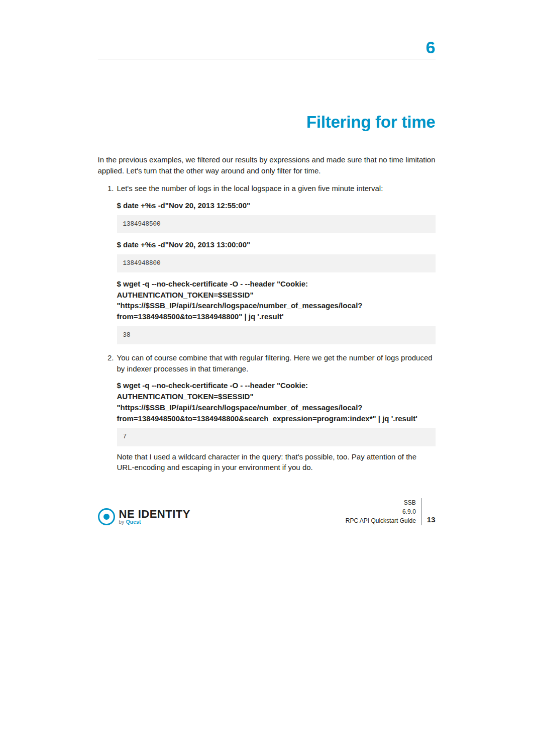6
Filtering for time
In the previous examples, we filtered our results by expressions and made sure that no time limitation applied. Let's turn that the other way around and only filter for time.
Let's see the number of logs in the local logspace in a given five minute interval:
$ date +%s -d"Nov 20, 2013 12:55:00"
1384948500
$ date +%s -d"Nov 20, 2013 13:00:00"
1384948800
$ wget -q --no-check-certificate -O - --header "Cookie: AUTHENTICATION_TOKEN=$SESSID" "https://$SSB_IP/api/1/search/logspace/number_of_messages/local?from=1384948500&to=1384948800" | jq '.result'
38
You can of course combine that with regular filtering. Here we get the number of logs produced by indexer processes in that timerange.
$ wget -q --no-check-certificate -O - --header "Cookie: AUTHENTICATION_TOKEN=$SESSID" "https://$SSB_IP/api/1/search/logspace/number_of_messages/local?from=1384948500&to=1384948800&search_expression=program:index*" | jq '.result'
7
Note that I used a wildcard character in the query: that's possible, too. Pay attention of the URL-encoding and escaping in your environment if you do.
NE IDENTITY
by Quest
SSB
6.9.0
RPC API Quickstart Guide
13